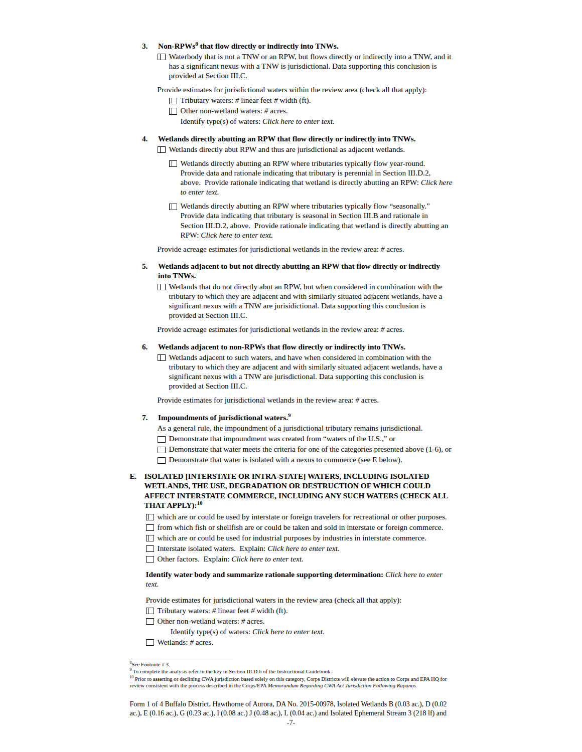3.
Non-RPWs8 that flow directly or indirectly into TNWs.
Waterbody that is not a TNW or an RPW, but flows directly or indirectly into a TNW, and it has a significant nexus with a TNW is jurisdictional. Data supporting this conclusion is provided at Section III.C.
Provide estimates for jurisdictional waters within the review area (check all that apply):
Tributary waters: # linear feet # width (ft).
Other non-wetland waters: # acres.
Identify type(s) of waters: Click here to enter text.
4.
Wetlands directly abutting an RPW that flow directly or indirectly into TNWs.
Wetlands directly abut RPW and thus are jurisdictional as adjacent wetlands.
Wetlands directly abutting an RPW where tributaries typically flow year-round. Provide data and rationale indicating that tributary is perennial in Section III.D.2, above. Provide rationale indicating that wetland is directly abutting an RPW: Click here to enter text.
Wetlands directly abutting an RPW where tributaries typically flow “seasonally.” Provide data indicating that tributary is seasonal in Section III.B and rationale in Section III.D.2, above. Provide rationale indicating that wetland is directly abutting an RPW: Click here to enter text.
Provide acreage estimates for jurisdictional wetlands in the review area: # acres.
5.
Wetlands adjacent to but not directly abutting an RPW that flow directly or indirectly into TNWs.
Wetlands that do not directly abut an RPW, but when considered in combination with the tributary to which they are adjacent and with similarly situated adjacent wetlands, have a significant nexus with a TNW are jurisidictional. Data supporting this conclusion is provided at Section III.C.
Provide acreage estimates for jurisdictional wetlands in the review area: # acres.
6.
Wetlands adjacent to non-RPWs that flow directly or indirectly into TNWs.
Wetlands adjacent to such waters, and have when considered in combination with the tributary to which they are adjacent and with similarly situated adjacent wetlands, have a significant nexus with a TNW are jurisdictional. Data supporting this conclusion is provided at Section III.C.
Provide estimates for jurisdictional wetlands in the review area: # acres.
7.
Impoundments of jurisdictional waters.9
As a general rule, the impoundment of a jurisdictional tributary remains jurisdictional.
Demonstrate that impoundment was created from “waters of the U.S.,” or
Demonstrate that water meets the criteria for one of the categories presented above (1-6), or
Demonstrate that water is isolated with a nexus to commerce (see E below).
E.
ISOLATED [INTERSTATE OR INTRA-STATE] WATERS, INCLUDING ISOLATED WETLANDS, THE USE, DEGRADATION OR DESTRUCTION OF WHICH COULD AFFECT INTERSTATE COMMERCE, INCLUDING ANY SUCH WATERS (CHECK ALL THAT APPLY):10
which are or could be used by interstate or foreign travelers for recreational or other purposes.
from which fish or shellfish are or could be taken and sold in interstate or foreign commerce.
which are or could be used for industrial purposes by industries in interstate commerce.
Interstate isolated waters. Explain: Click here to enter text.
Other factors. Explain: Click here to enter text.
Identify water body and summarize rationale supporting determination: Click here to enter text.
Provide estimates for jurisdictional waters in the review area (check all that apply):
Tributary waters: # linear feet # width (ft).
Other non-wetland waters: # acres.
Identify type(s) of waters: Click here to enter text.
Wetlands: # acres.
8See Footnote # 3.
9 To complete the analysis refer to the key in Section III.D.6 of the Instructional Guidebook.
10 Prior to asserting or declining CWA jurisdiction based solely on this category, Corps Districts will elevate the action to Corps and EPA HQ for review consistent with the process described in the Corps/EPA Memorandum Regarding CWA Act Jurisdiction Following Rapanos.
Form 1 of 4 Buffalo District, Hawthorne of Aurora, DA No. 2015-00978, Isolated Wetlands B (0.03 ac.), D (0.02 ac.), E (0.16 ac.), G (0.23 ac.), I (0.08 ac.) J (0.48 ac.), L (0.04 ac.) and Isolated Ephemeral Stream 3 (218 lf) and
-7-